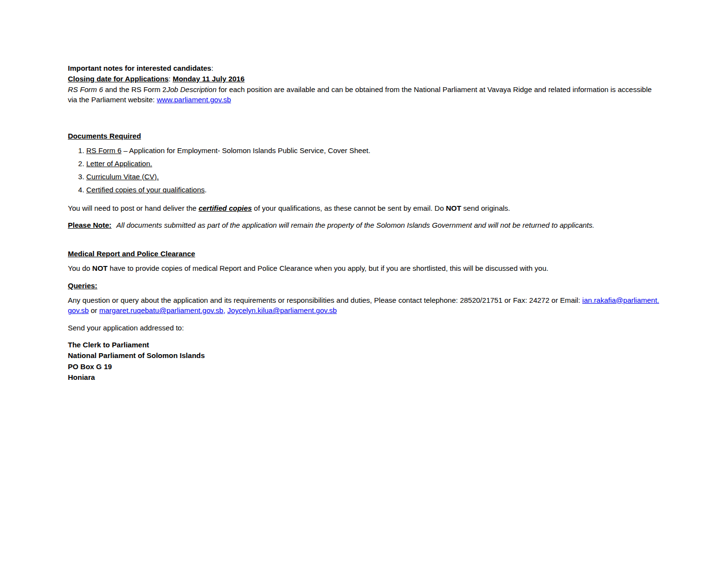Important notes for interested candidates:
Closing date for Applications: Monday 11 July 2016
RS Form 6 and the RS Form 2Job Description for each position are available and can be obtained from the National Parliament at Vavaya Ridge and related information is accessible via the Parliament website: www.parliament.gov.sb
Documents Required
RS Form 6 – Application for Employment- Solomon Islands Public Service, Cover Sheet.
Letter of Application.
Curriculum Vitae (CV).
Certified copies of your qualifications.
You will need to post or hand deliver the certified copies of your qualifications, as these cannot be sent by email. Do NOT send originals.
Please Note: All documents submitted as part of the application will remain the property of the Solomon Islands Government and will not be returned to applicants.
Medical Report and Police Clearance
You do NOT have to provide copies of medical Report and Police Clearance when you apply, but if you are shortlisted, this will be discussed with you.
Queries:
Any question or query about the application and its requirements or responsibilities and duties, Please contact telephone: 28520/21751 or Fax: 24272 or Email: ian.rakafia@parliament.gov.sb or margaret.ruqebatu@parliament.gov.sb, Joycelyn.kilua@parliament.gov.sb
Send your application addressed to:
The Clerk to Parliament
National Parliament of Solomon Islands
PO Box G 19
Honiara